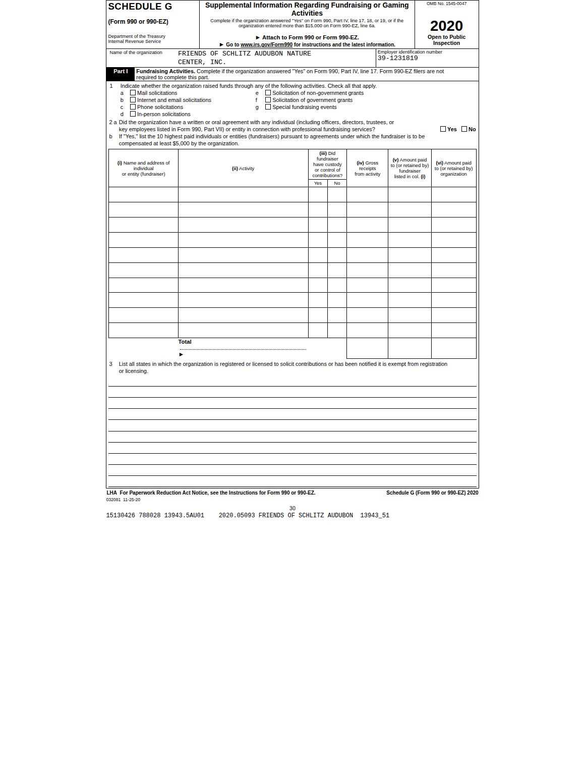| SCHEDULE G | Supplemental Information Regarding Fundraising or Gaming Activities | OMB No. 1545-0047 |
| (Form 990 or 990-EZ) | Complete if the organization answered "Yes" on Form 990, Part IV, line 17, 18, or 19, or if the organization entered more than $15,000 on Form 990-EZ, line 6a. | 2020 |
| Department of the Treasury Internal Revenue Service | ► Attach to Form 990 or Form 990-EZ. ► Go to www.irs.gov/Form990 for instructions and the latest information. | Open to Public Inspection |
| / Name of the organization / FRIENDS OF SCHLITZ AUDUBON NATURE / / / CENTER, INC. / | Employer identification number 39-1231819 |
| Part I | Fundraising Activities. Complete if the organization answered "Yes" on Form 990, Part IV, line 17. Form 990-EZ filers are not required to complete this part. |
| / 1 / Indicate whether the organization raised funds through any of the following activities. Check all that apply. / / / a / Mail solicitations / e / Solicitation of non-government grants / / / b / Internet and email solicitations / f / Solicitation of government grants / / / c / Phone solicitations / g / Special fundraising events / / / d / In-person solicitations / / / / 2 a / Did the organization have a written or oral agreement with any individual (including officers, directors, trustees, or / / / / key employees listed in Form 990, Part VII) or entity in connection with professional fundraising services? / Yes No / / b / If "Yes," list the 10 highest paid individuals or entities (fundraisers) pursuant to agreements under which the fundraiser is to be / / / compensated at least $5,000 by the organization. / / (i) Name and address of individual or entity (fundraiser) / (ii) Activity / (iii) Did fundraiser have custody or control of contributions? / (iv) Gross receipts from activity / (v) Amount paid to (or retained by) fundraiser listed in col. (i) / (vi) Amount paid to (or retained by) organization / / --- / --- / --- / --- / --- / --- / / Yes / No / / / Total ► / / / / / / / 3 / List all states in which the organization is registered or licensed to solicit contributions or has been notified it is exempt from registration / / / or licensing. / |
| LHA For Paperwork Reduction Act Notice, see the Instructions for Form 990 or 990-EZ. | Schedule G (Form 990 or 990-EZ) 2020 |
032081 11-25-20
30
15130426 788028 13943.5AU01 2020.05093 FRIENDS OF SCHLITZ AUDUBON 13943_51